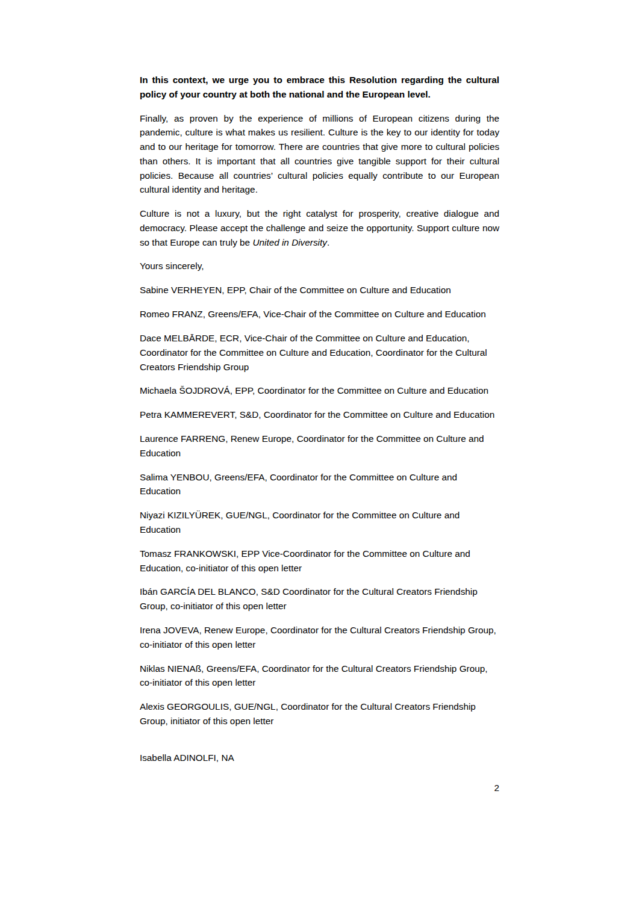In this context, we urge you to embrace this Resolution regarding the cultural policy of your country at both the national and the European level.
Finally, as proven by the experience of millions of European citizens during the pandemic, culture is what makes us resilient. Culture is the key to our identity for today and to our heritage for tomorrow. There are countries that give more to cultural policies than others. It is important that all countries give tangible support for their cultural policies. Because all countries’ cultural policies equally contribute to our European cultural identity and heritage.
Culture is not a luxury, but the right catalyst for prosperity, creative dialogue and democracy. Please accept the challenge and seize the opportunity. Support culture now so that Europe can truly be United in Diversity.
Yours sincerely,
Sabine VERHEYEN, EPP, Chair of the Committee on Culture and Education
Romeo FRANZ, Greens/EFA, Vice-Chair of the Committee on Culture and Education
Dace MELBĀRDE, ECR, Vice-Chair of the Committee on Culture and Education, Coordinator for the Committee on Culture and Education, Coordinator for the Cultural Creators Friendship Group
Michaela ŠOJDROVÁ, EPP, Coordinator for the Committee on Culture and Education
Petra KAMMEREVERT, S&D, Coordinator for the Committee on Culture and Education
Laurence FARRENG, Renew Europe, Coordinator for the Committee on Culture and Education
Salima YENBOU, Greens/EFA, Coordinator for the Committee on Culture and Education
Niyazi KIZILYÜREK, GUE/NGL, Coordinator for the Committee on Culture and Education
Tomasz FRANKOWSKI, EPP Vice-Coordinator for the Committee on Culture and Education, co-initiator of this open letter
Ibán GARCÍA DEL BLANCO, S&D Coordinator for the Cultural Creators Friendship Group, co-initiator of this open letter
Irena JOVEVA, Renew Europe, Coordinator for the Cultural Creators Friendship Group, co-initiator of this open letter
Niklas NIENAß, Greens/EFA, Coordinator for the Cultural Creators Friendship Group, co-initiator of this open letter
Alexis GEORGOULIS, GUE/NGL, Coordinator for the Cultural Creators Friendship Group, initiator of this open letter
Isabella ADINOLFI, NA
2